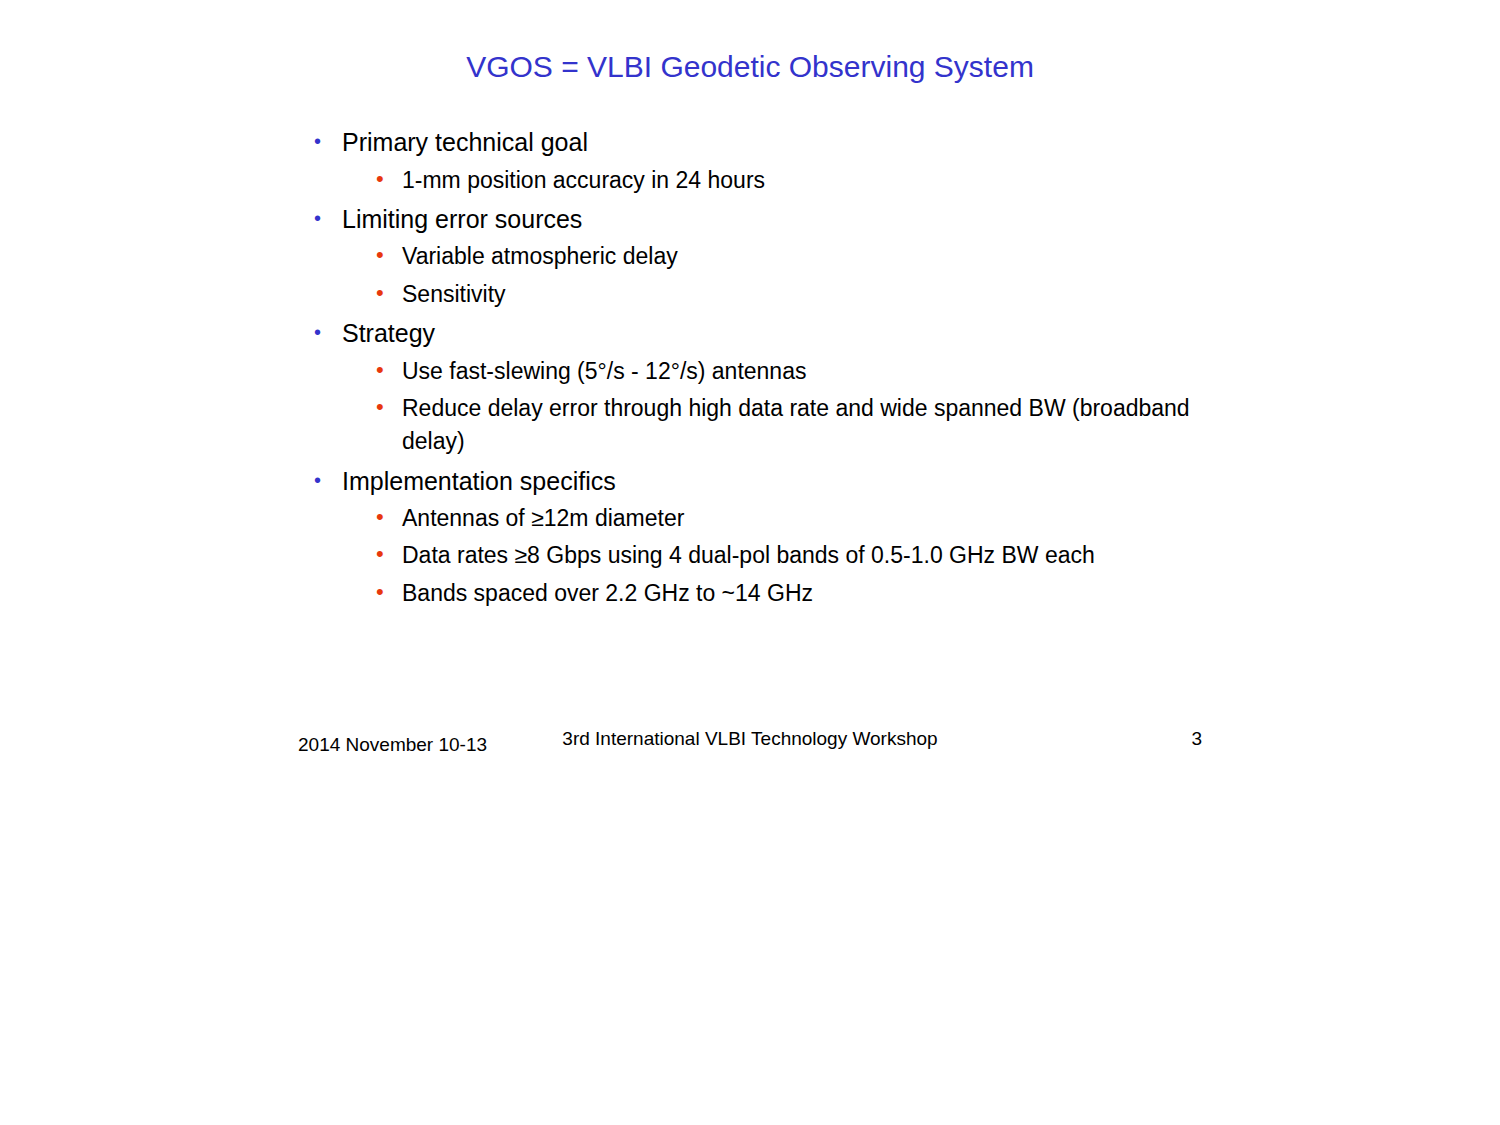VGOS = VLBI Geodetic Observing System
Primary technical goal
1-mm position accuracy in 24 hours
Limiting error sources
Variable atmospheric delay
Sensitivity
Strategy
Use fast-slewing (5°/s - 12°/s) antennas
Reduce delay error through high data rate and wide spanned BW (broadband delay)
Implementation specifics
Antennas of ≥12m diameter
Data rates ≥8 Gbps using 4 dual-pol bands of 0.5-1.0 GHz BW each
Bands spaced over 2.2 GHz to ~14 GHz
2014 November 10-13 3rd International VLBI Technology Workshop 3